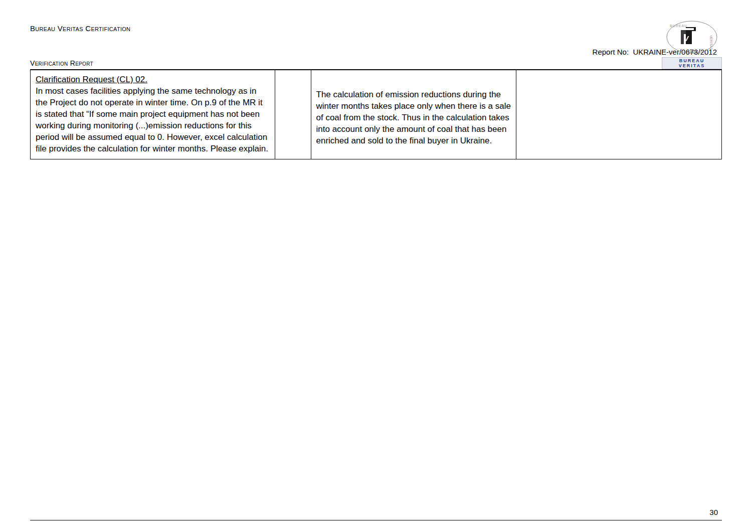Bureau Veritas Certification
Report No: UKRAINE-ver/0673/2012
BUREAU VERITAS V 1828
BUREAU
VERITAS
Verification Report
| Clarification Request (CL) 02. In most cases facilities applying the same technology as in the Project do not operate in winter time. On p.9 of the MR it is stated that “If some main project equipment has not been working during monitoring (...)emission reductions for this period will be assumed equal to 0. However, excel calculation file provides the calculation for winter months. Please explain. | | The calculation of emission reductions during the winter months takes place only when there is a sale of coal from the stock. Thus in the calculation takes into account only the amount of coal that has been enriched and sold to the final buyer in Ukraine. | |
30